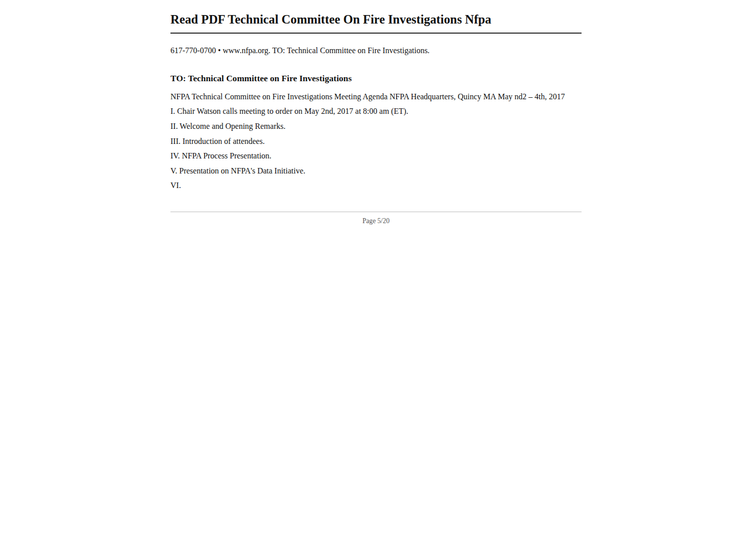Read PDF Technical Committee On Fire Investigations Nfpa
617-770-0700 • www.nfpa.org. TO: Technical Committee on Fire Investigations.
TO: Technical Committee on Fire Investigations
NFPA Technical Committee on Fire Investigations Meeting Agenda NFPA Headquarters, Quincy MA May nd2 – 4th, 2017
I. Chair Watson calls meeting to order on May 2nd, 2017 at 8:00 am (ET).
II. Welcome and Opening Remarks.
III. Introduction of attendees.
IV. NFPA Process Presentation.
V. Presentation on NFPA's Data Initiative.
VI.
Page 5/20